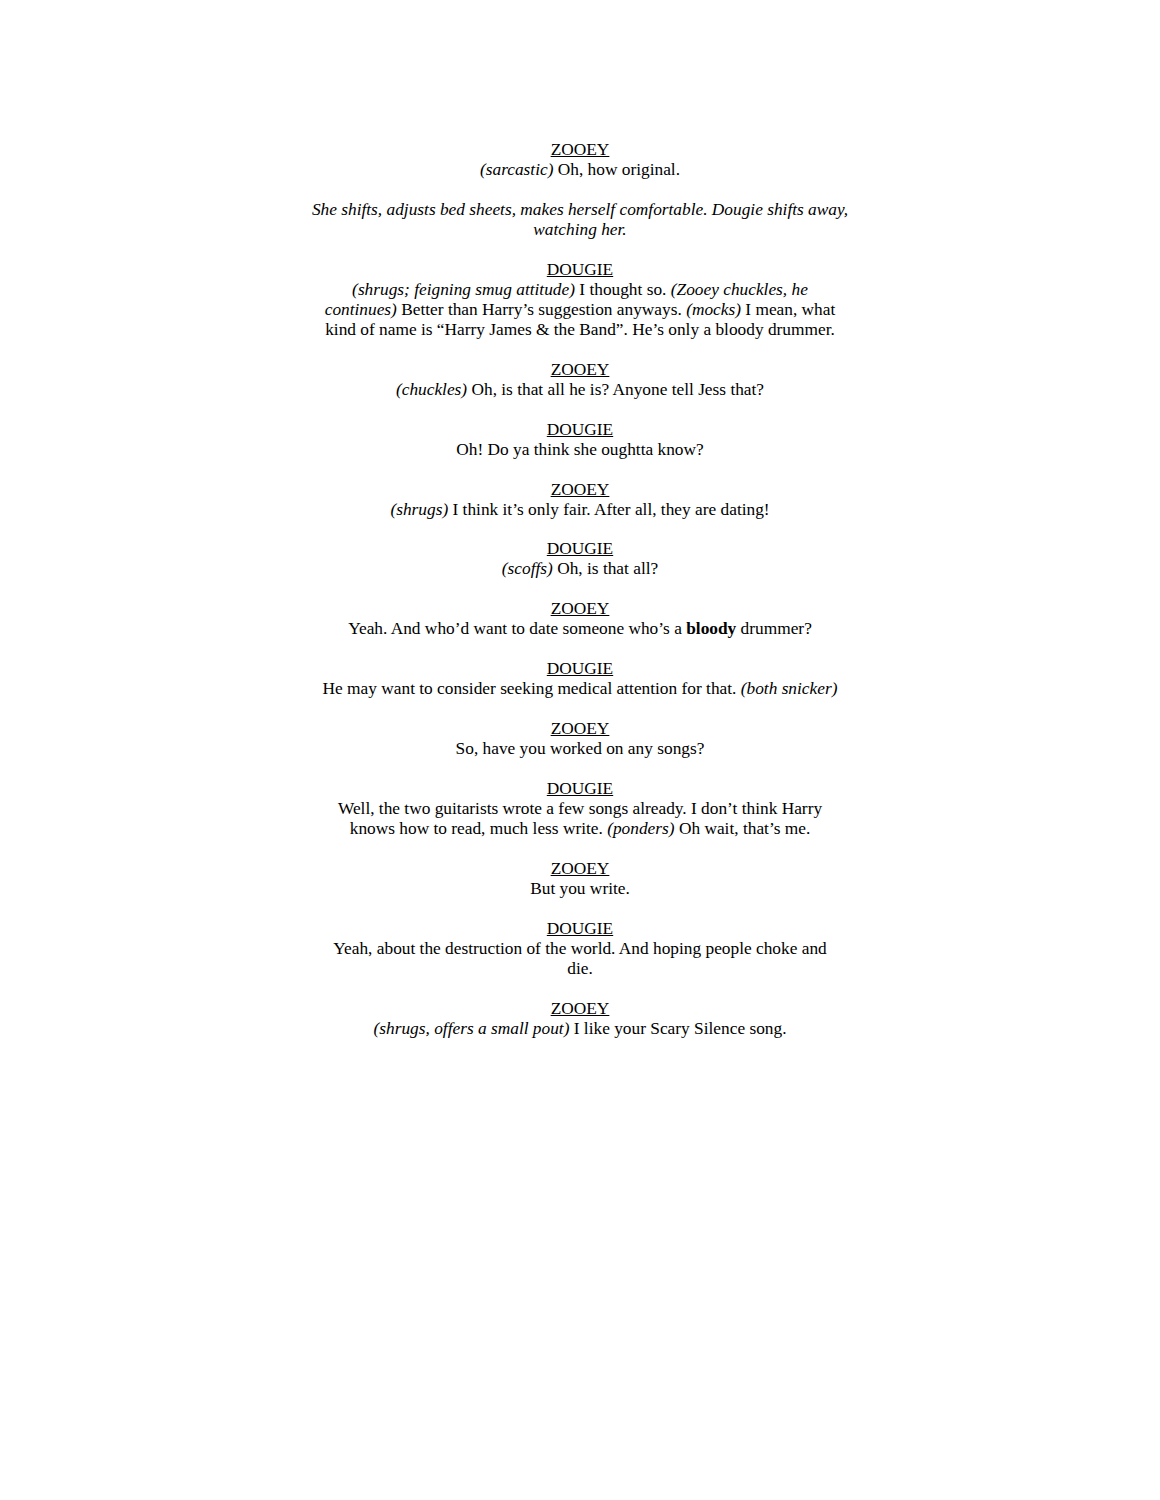ZOOEY
(sarcastic) Oh, how original.
She shifts, adjusts bed sheets, makes herself comfortable. Dougie shifts away, watching her.
DOUGIE
(shrugs; feigning smug attitude) I thought so. (Zooey chuckles, he continues) Better than Harry’s suggestion anyways. (mocks) I mean, what kind of name is “Harry James & the Band”. He’s only a bloody drummer.
ZOOEY
(chuckles) Oh, is that all he is? Anyone tell Jess that?
DOUGIE
Oh! Do ya think she oughtta know?
ZOOEY
(shrugs) I think it’s only fair. After all, they are dating!
DOUGIE
(scoffs) Oh, is that all?
ZOOEY
Yeah. And who’d want to date someone who’s a bloody drummer?
DOUGIE
He may want to consider seeking medical attention for that. (both snicker)
ZOOEY
So, have you worked on any songs?
DOUGIE
Well, the two guitarists wrote a few songs already. I don’t think Harry knows how to read, much less write. (ponders) Oh wait, that’s me.
ZOOEY
But you write.
DOUGIE
Yeah, about the destruction of the world. And hoping people choke and die.
ZOOEY
(shrugs, offers a small pout) I like your Scary Silence song.